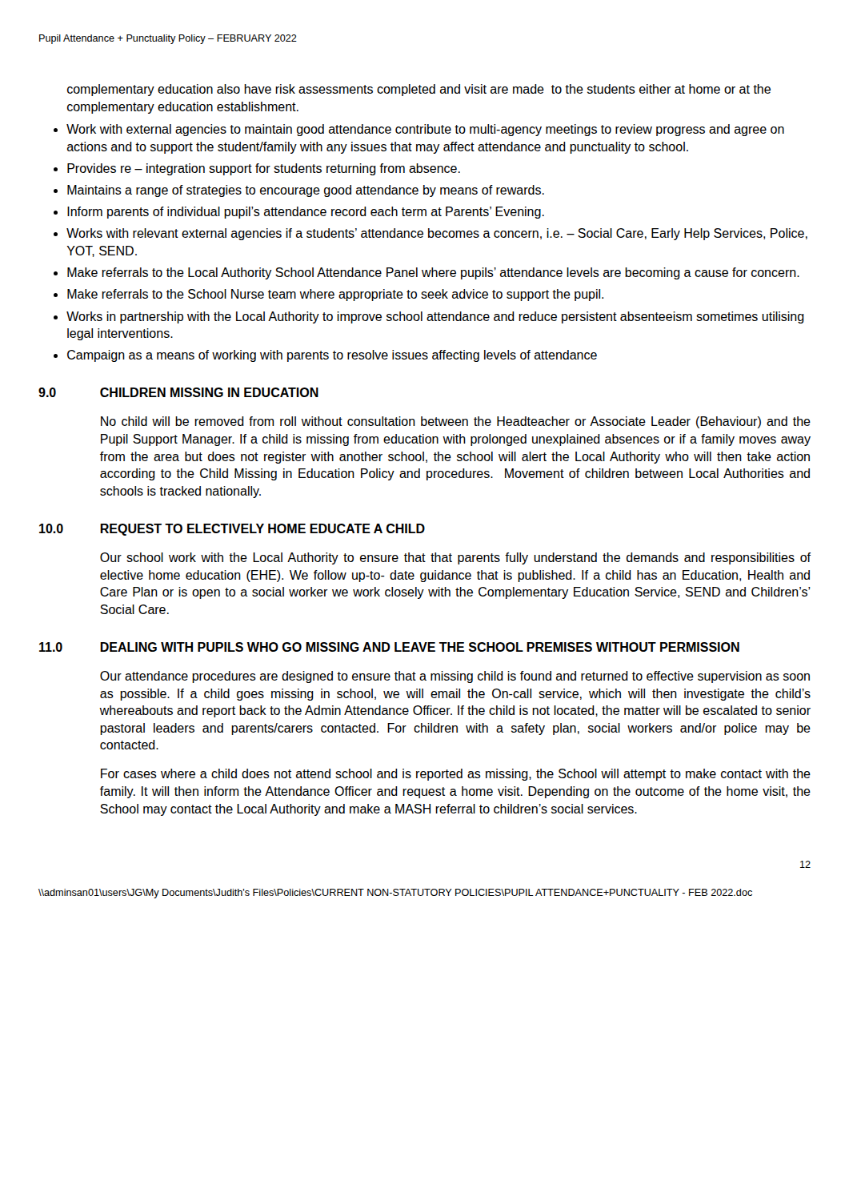Pupil Attendance + Punctuality Policy – FEBRUARY 2022
complementary education also have risk assessments completed and visit are made to the students either at home or at the complementary education establishment.
Work with external agencies to maintain good attendance contribute to multi-agency meetings to review progress and agree on actions and to support the student/family with any issues that may affect attendance and punctuality to school.
Provides re – integration support for students returning from absence.
Maintains a range of strategies to encourage good attendance by means of rewards.
Inform parents of individual pupil’s attendance record each term at Parents’ Evening.
Works with relevant external agencies if a students’ attendance becomes a concern, i.e. – Social Care, Early Help Services, Police, YOT, SEND.
Make referrals to the Local Authority School Attendance Panel where pupils’ attendance levels are becoming a cause for concern.
Make referrals to the School Nurse team where appropriate to seek advice to support the pupil.
Works in partnership with the Local Authority to improve school attendance and reduce persistent absenteeism sometimes utilising legal interventions.
Campaign as a means of working with parents to resolve issues affecting levels of attendance
9.0 CHILDREN MISSING IN EDUCATION
No child will be removed from roll without consultation between the Headteacher or Associate Leader (Behaviour) and the Pupil Support Manager. If a child is missing from education with prolonged unexplained absences or if a family moves away from the area but does not register with another school, the school will alert the Local Authority who will then take action according to the Child Missing in Education Policy and procedures. Movement of children between Local Authorities and schools is tracked nationally.
10.0 REQUEST TO ELECTIVELY HOME EDUCATE A CHILD
Our school work with the Local Authority to ensure that that parents fully understand the demands and responsibilities of elective home education (EHE). We follow up-to- date guidance that is published. If a child has an Education, Health and Care Plan or is open to a social worker we work closely with the Complementary Education Service, SEND and Children’s’ Social Care.
11.0 DEALING WITH PUPILS WHO GO MISSING AND LEAVE THE SCHOOL PREMISES WITHOUT PERMISSION
Our attendance procedures are designed to ensure that a missing child is found and returned to effective supervision as soon as possible. If a child goes missing in school, we will email the On-call service, which will then investigate the child’s whereabouts and report back to the Admin Attendance Officer. If the child is not located, the matter will be escalated to senior pastoral leaders and parents/carers contacted. For children with a safety plan, social workers and/or police may be contacted.
For cases where a child does not attend school and is reported as missing, the School will attempt to make contact with the family. It will then inform the Attendance Officer and request a home visit. Depending on the outcome of the home visit, the School may contact the Local Authority and make a MASH referral to children’s social services.
12
\\adminsan01\users\JG\My Documents\Judith's Files\Policies\CURRENT NON-STATUTORY POLICIES\PUPIL ATTENDANCE+PUNCTUALITY - FEB 2022.doc